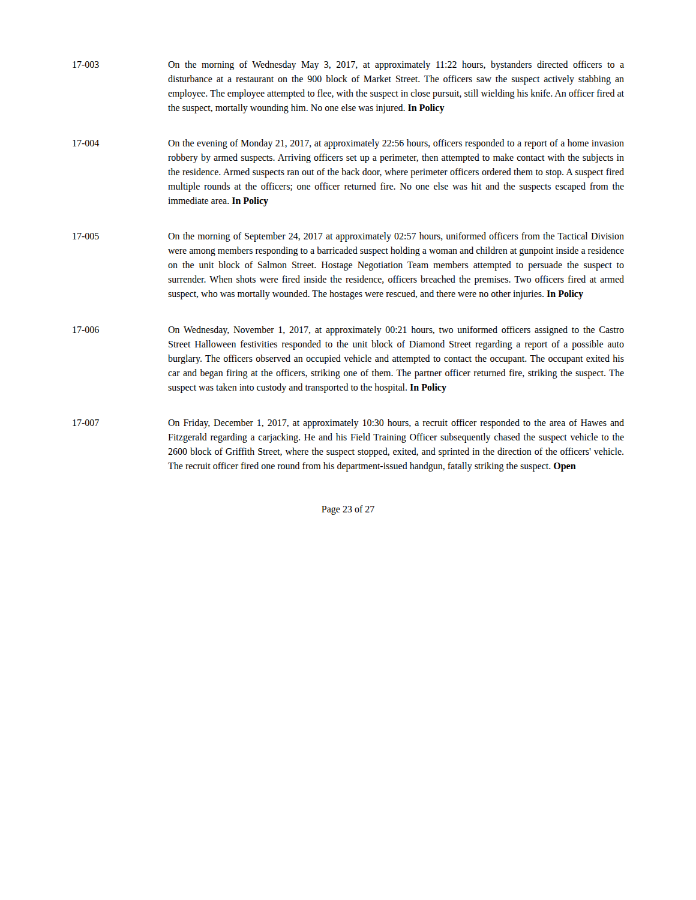17-003
On the morning of Wednesday May 3, 2017, at approximately 11:22 hours, bystanders directed officers to a disturbance at a restaurant on the 900 block of Market Street. The officers saw the suspect actively stabbing an employee. The employee attempted to flee, with the suspect in close pursuit, still wielding his knife. An officer fired at the suspect, mortally wounding him. No one else was injured. In Policy
17-004
On the evening of Monday 21, 2017, at approximately 22:56 hours, officers responded to a report of a home invasion robbery by armed suspects. Arriving officers set up a perimeter, then attempted to make contact with the subjects in the residence. Armed suspects ran out of the back door, where perimeter officers ordered them to stop. A suspect fired multiple rounds at the officers; one officer returned fire. No one else was hit and the suspects escaped from the immediate area. In Policy
17-005
On the morning of September 24, 2017 at approximately 02:57 hours, uniformed officers from the Tactical Division were among members responding to a barricaded suspect holding a woman and children at gunpoint inside a residence on the unit block of Salmon Street. Hostage Negotiation Team members attempted to persuade the suspect to surrender. When shots were fired inside the residence, officers breached the premises. Two officers fired at armed suspect, who was mortally wounded. The hostages were rescued, and there were no other injuries. In Policy
17-006
On Wednesday, November 1, 2017, at approximately 00:21 hours, two uniformed officers assigned to the Castro Street Halloween festivities responded to the unit block of Diamond Street regarding a report of a possible auto burglary. The officers observed an occupied vehicle and attempted to contact the occupant. The occupant exited his car and began firing at the officers, striking one of them. The partner officer returned fire, striking the suspect. The suspect was taken into custody and transported to the hospital. In Policy
17-007
On Friday, December 1, 2017, at approximately 10:30 hours, a recruit officer responded to the area of Hawes and Fitzgerald regarding a carjacking. He and his Field Training Officer subsequently chased the suspect vehicle to the 2600 block of Griffith Street, where the suspect stopped, exited, and sprinted in the direction of the officers' vehicle. The recruit officer fired one round from his department-issued handgun, fatally striking the suspect. Open
Page 23 of 27